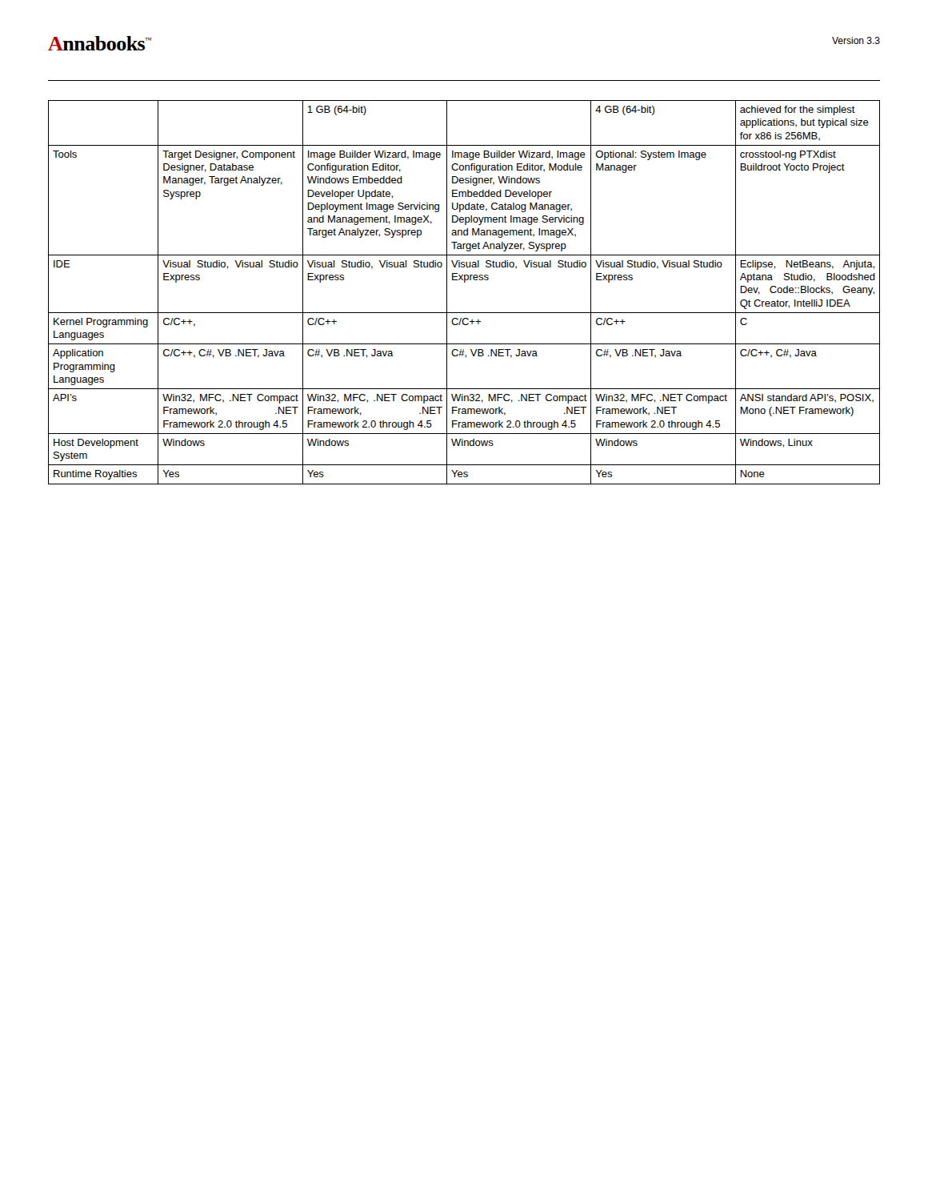Annabooks™
Version 3.3
| | | 1 GB (64-bit) | | 4 GB (64-bit) | achieved for the simplest applications, but typical size for x86 is 256MB, |
| Tools | Target Designer, Component Designer, Database Manager, Target Analyzer, Sysprep | Image Builder Wizard, Image Configuration Editor, Windows Embedded Developer Update, Deployment Image Servicing and Management, ImageX, Target Analyzer, Sysprep | Image Builder Wizard, Image Configuration Editor, Module Designer, Windows Embedded Developer Update, Catalog Manager, Deployment Image Servicing and Management, ImageX, Target Analyzer, Sysprep | Optional: System Image Manager | crosstool-ng PTXdist Buildroot Yocto Project |
| IDE | Visual Studio, Visual Studio Express | Visual Studio, Visual Studio Express | Visual Studio, Visual Studio Express | Visual Studio, Visual Studio Express | Eclipse, NetBeans, Anjuta, Aptana Studio, Bloodshed Dev, Code::Blocks, Geany, Qt Creator, IntelliJ IDEA |
| Kernel Programming Languages | C/C++, | C/C++ | C/C++ | C/C++ | C |
| Application Programming Languages | C/C++, C#, VB .NET, Java | C#, VB .NET, Java | C#, VB .NET, Java | C#, VB .NET, Java | C/C++, C#, Java |
| API’s | Win32, MFC, .NET Compact Framework, .NET Framework 2.0 through 4.5 | Win32, MFC, .NET Compact Framework, .NET Framework 2.0 through 4.5 | Win32, MFC, .NET Compact Framework, .NET Framework 2.0 through 4.5 | Win32, MFC, .NET Compact Framework, .NET Framework 2.0 through 4.5 | ANSI standard API’s, POSIX, Mono (.NET Framework) |
| Host Development System | Windows | Windows | Windows | Windows | Windows, Linux |
| Runtime Royalties | Yes | Yes | Yes | Yes | None |